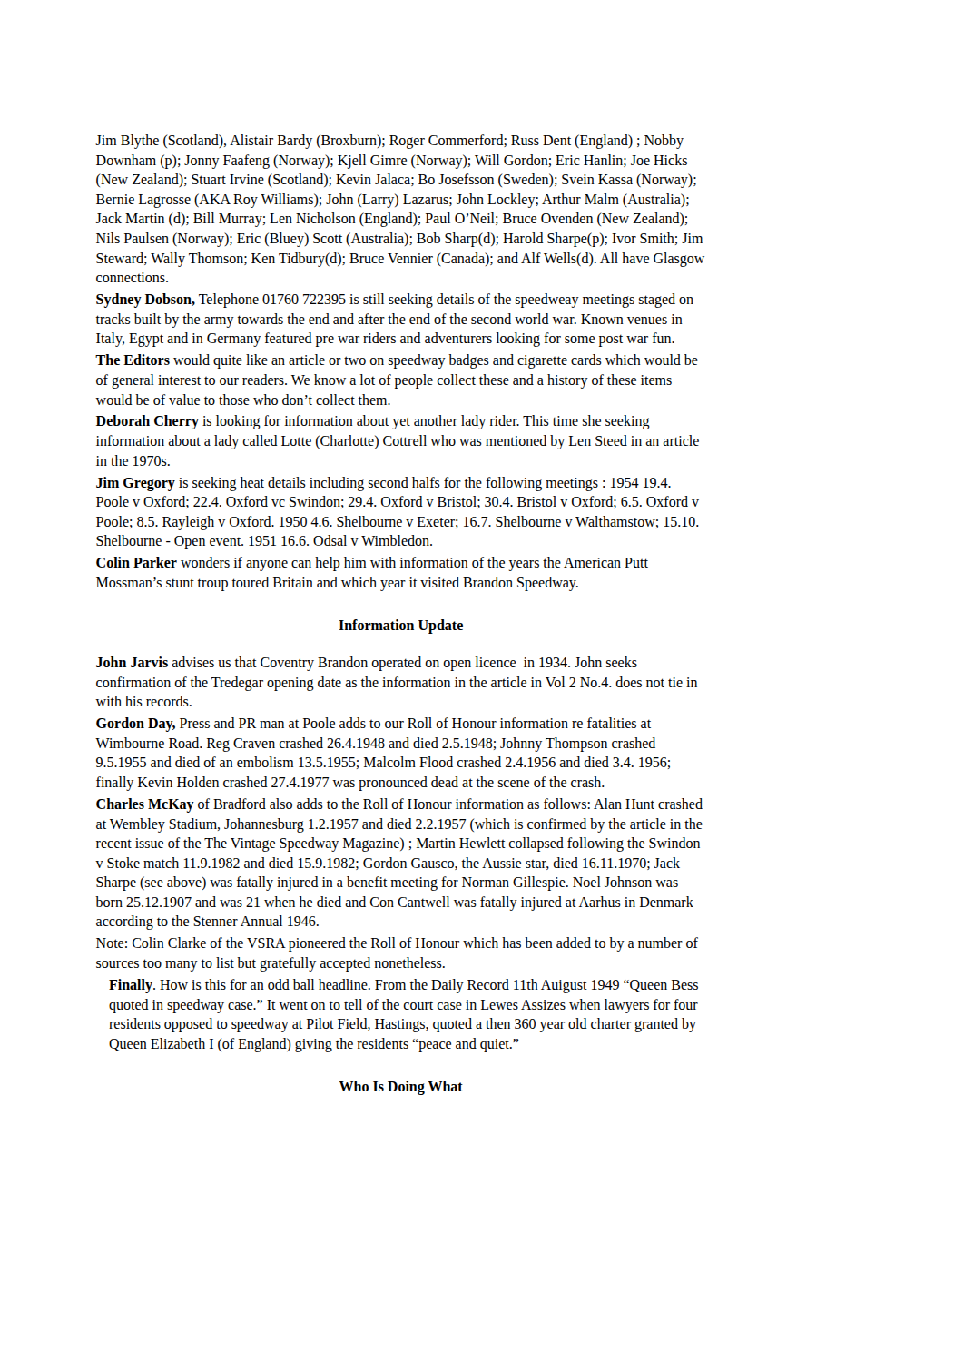Jim Blythe (Scotland), Alistair Bardy (Broxburn); Roger Commerford; Russ Dent (England) ; Nobby Downham (p); Jonny Faafeng (Norway); Kjell Gimre (Norway); Will Gordon; Eric Hanlin; Joe Hicks (New Zealand); Stuart Irvine (Scotland); Kevin Jalaca; Bo Josefsson (Sweden); Svein Kassa (Norway); Bernie Lagrosse (AKA Roy Williams); John (Larry) Lazarus; John Lockley; Arthur Malm (Australia); Jack Martin (d); Bill Murray; Len Nicholson (England); Paul O’Neil; Bruce Ovenden (New Zealand); Nils Paulsen (Norway); Eric (Bluey) Scott (Australia); Bob Sharp(d); Harold Sharpe(p); Ivor Smith; Jim Steward; Wally Thomson; Ken Tidbury(d); Bruce Vennier (Canada); and Alf Wells(d). All have Glasgow connections.
Sydney Dobson, Telephone 01760 722395 is still seeking details of the speedweay meetings staged on tracks built by the army towards the end and after the end of the second world war. Known venues in Italy, Egypt and in Germany featured pre war riders and adventurers looking for some post war fun.
The Editors would quite like an article or two on speedway badges and cigarette cards which would be of general interest to our readers. We know a lot of people collect these and a history of these items would be of value to those who don’t collect them.
Deborah Cherry is looking for information about yet another lady rider. This time she seeking information about a lady called Lotte (Charlotte) Cottrell who was mentioned by Len Steed in an article in the 1970s.
Jim Gregory is seeking heat details including second halfs for the following meetings : 1954 19.4. Poole v Oxford; 22.4. Oxford vc Swindon; 29.4. Oxford v Bristol; 30.4. Bristol v Oxford; 6.5. Oxford v Poole; 8.5. Rayleigh v Oxford. 1950 4.6. Shelbourne v Exeter; 16.7. Shelbourne v Walthamstow; 15.10. Shelbourne - Open event. 1951 16.6. Odsal v Wimbledon.
Colin Parker wonders if anyone can help him with information of the years the American Putt Mossman’s stunt troup toured Britain and which year it visited Brandon Speedway.
Information Update
John Jarvis advises us that Coventry Brandon operated on open licence in 1934. John seeks confirmation of the Tredegar opening date as the information in the article in Vol 2 No.4. does not tie in with his records.
Gordon Day, Press and PR man at Poole adds to our Roll of Honour information re fatalities at Wimbourne Road. Reg Craven crashed 26.4.1948 and died 2.5.1948; Johnny Thompson crashed 9.5.1955 and died of an embolism 13.5.1955; Malcolm Flood crashed 2.4.1956 and died 3.4. 1956; finally Kevin Holden crashed 27.4.1977 was pronounced dead at the scene of the crash.
Charles McKay of Bradford also adds to the Roll of Honour information as follows: Alan Hunt crashed at Wembley Stadium, Johannesburg 1.2.1957 and died 2.2.1957 (which is confirmed by the article in the recent issue of the The Vintage Speedway Magazine) ; Martin Hewlett collapsed following the Swindon v Stoke match 11.9.1982 and died 15.9.1982; Gordon Gausco, the Aussie star, died 16.11.1970; Jack Sharpe (see above) was fatally injured in a benefit meeting for Norman Gillespie. Noel Johnson was born 25.12.1907 and was 21 when he died and Con Cantwell was fatally injured at Aarhus in Denmark according to the Stenner Annual 1946.
Note: Colin Clarke of the VSRA pioneered the Roll of Honour which has been added to by a number of sources too many to list but gratefully accepted nonetheless.
Finally. How is this for an odd ball headline. From the Daily Record 11th Auigust 1949 “Queen Bess quoted in speedway case.” It went on to tell of the court case in Lewes Assizes when lawyers for four residents opposed to speedway at Pilot Field, Hastings, quoted a then 360 year old charter granted by Queen Elizabeth I (of England) giving the residents “peace and quiet.”
Who Is Doing What